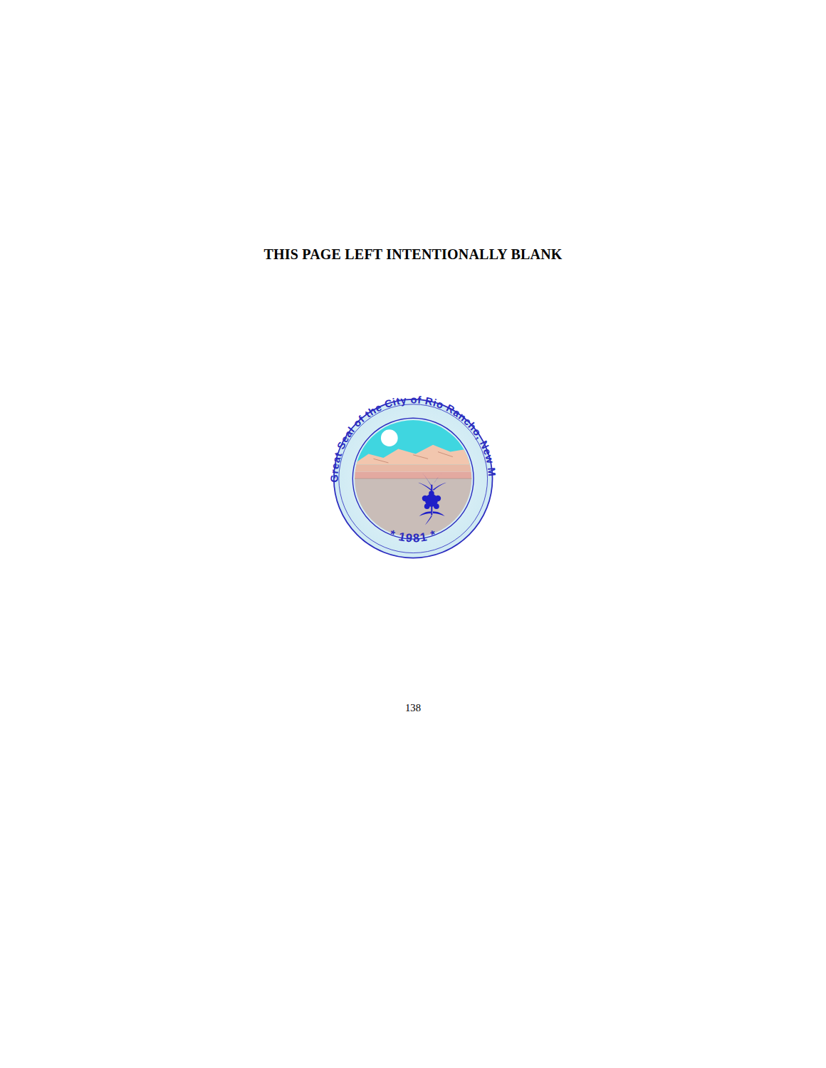THIS PAGE LEFT INTENTIONALLY BLANK
The Great Seal of the City of Rio Rancho, New Mexico * 1981 *
138